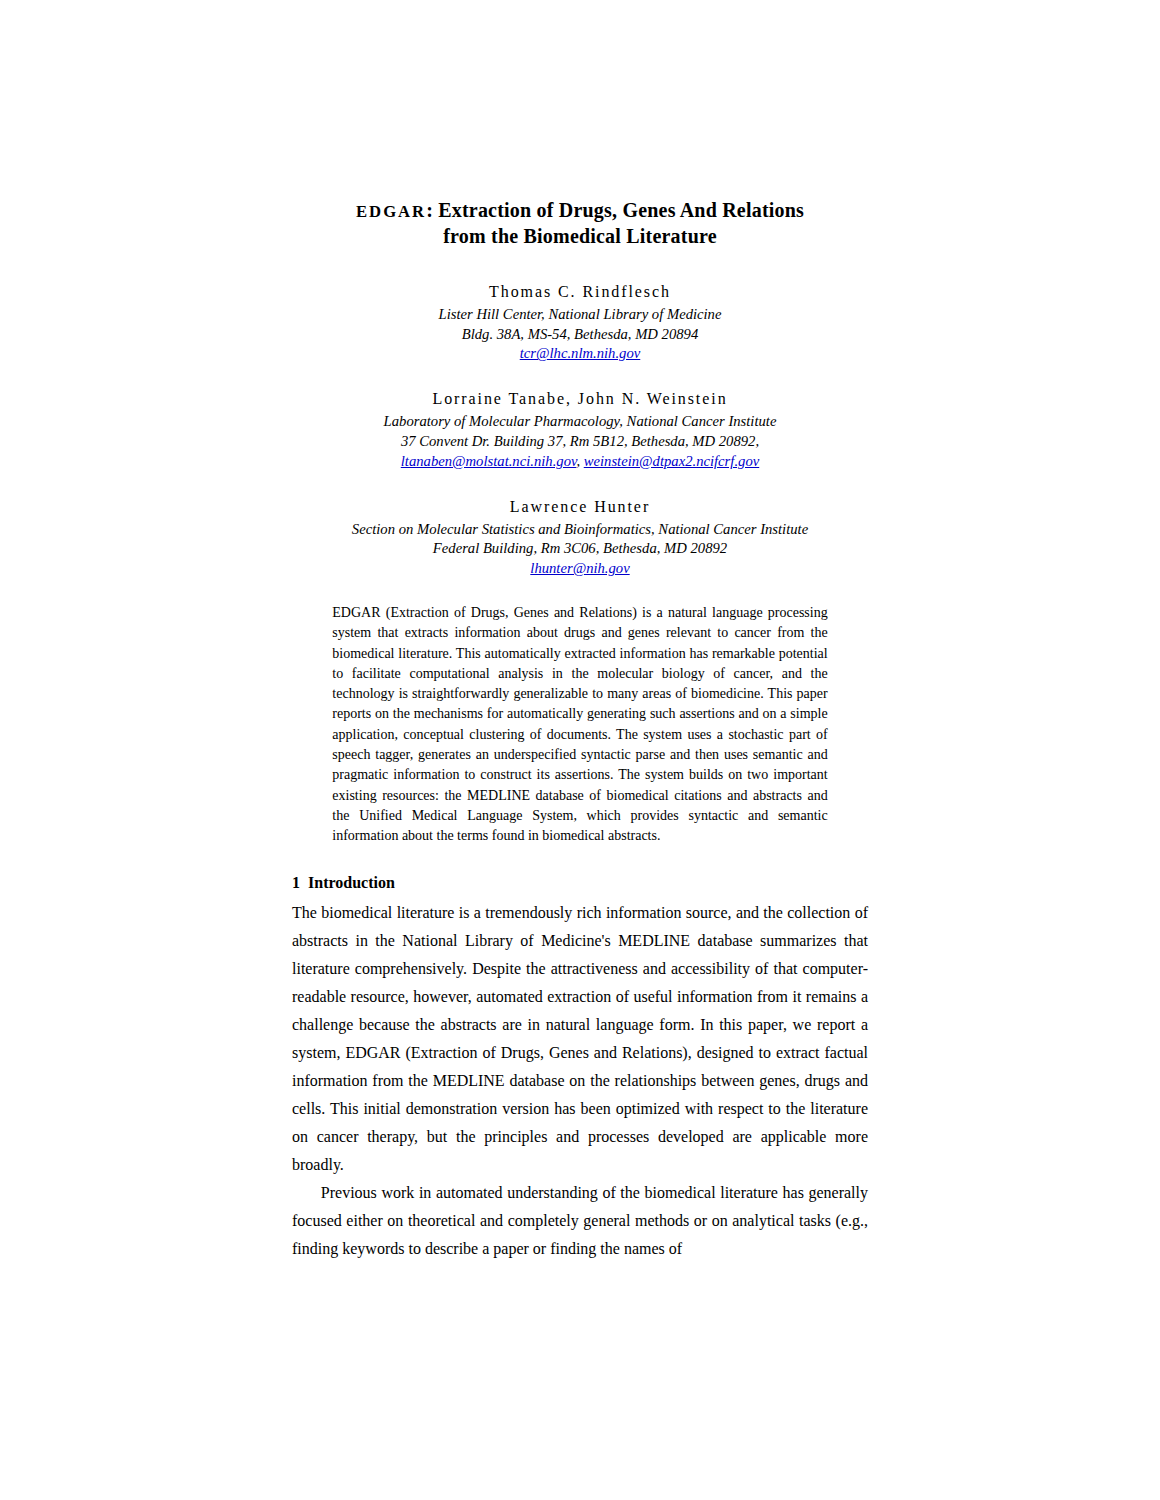EDGAR: Extraction of Drugs, Genes And Relations
from the Biomedical Literature
Thomas C. Rindflesch
Lister Hill Center, National Library of Medicine
Bldg. 38A, MS-54, Bethesda, MD 20894
tcr@lhc.nlm.nih.gov
Lorraine Tanabe, John N. Weinstein
Laboratory of Molecular Pharmacology, National Cancer Institute
37 Convent Dr. Building 37, Rm 5B12, Bethesda, MD 20892,
ltanaben@molstat.nci.nih.gov, weinstein@dtpax2.ncifcrf.gov
Lawrence Hunter
Section on Molecular Statistics and Bioinformatics, National Cancer Institute
Federal Building, Rm 3C06, Bethesda, MD 20892
lhunter@nih.gov
EDGAR (Extraction of Drugs, Genes and Relations) is a natural language processing system that extracts information about drugs and genes relevant to cancer from the biomedical literature. This automatically extracted information has remarkable potential to facilitate computational analysis in the molecular biology of cancer, and the technology is straightforwardly generalizable to many areas of biomedicine. This paper reports on the mechanisms for automatically generating such assertions and on a simple application, conceptual clustering of documents. The system uses a stochastic part of speech tagger, generates an underspecified syntactic parse and then uses semantic and pragmatic information to construct its assertions. The system builds on two important existing resources: the MEDLINE database of biomedical citations and abstracts and the Unified Medical Language System, which provides syntactic and semantic information about the terms found in biomedical abstracts.
1 Introduction
The biomedical literature is a tremendously rich information source, and the collection of abstracts in the National Library of Medicine's MEDLINE database summarizes that literature comprehensively. Despite the attractiveness and accessibility of that computer-readable resource, however, automated extraction of useful information from it remains a challenge because the abstracts are in natural language form. In this paper, we report a system, EDGAR (Extraction of Drugs, Genes and Relations), designed to extract factual information from the MEDLINE database on the relationships between genes, drugs and cells. This initial demonstration version has been optimized with respect to the literature on cancer therapy, but the principles and processes developed are applicable more broadly.
Previous work in automated understanding of the biomedical literature has generally focused either on theoretical and completely general methods or on analytical tasks (e.g., finding keywords to describe a paper or finding the names of